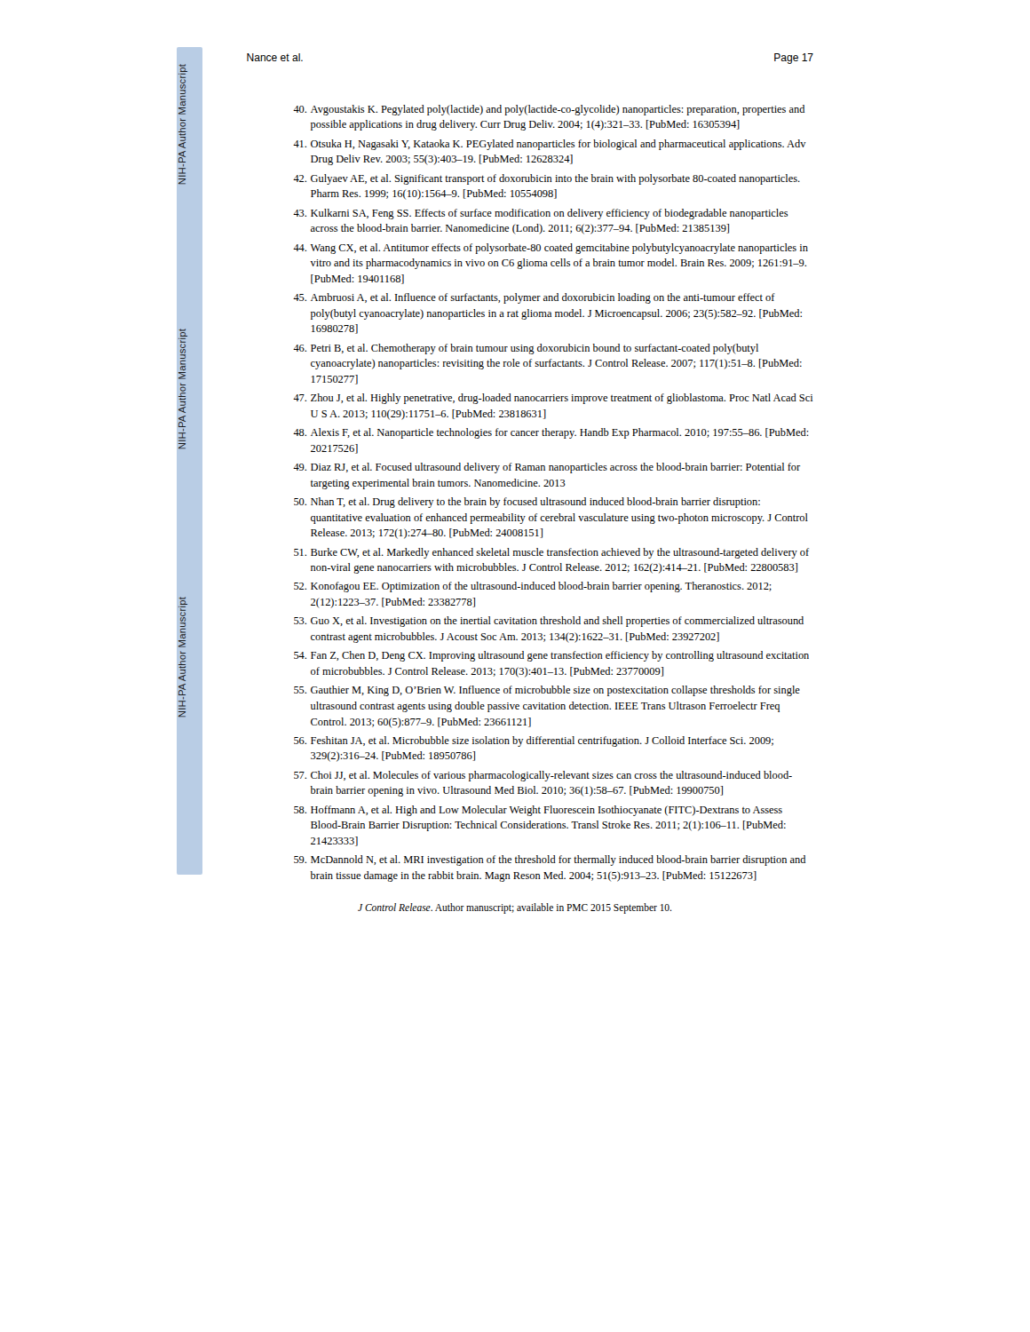NIH-PA Author Manuscript
NIH-PA Author Manuscript
NIH-PA Author Manuscript
Nance et al.
Page 17
Avgoustakis K. Pegylated poly(lactide) and poly(lactide-co-glycolide) nanoparticles: preparation, properties and possible applications in drug delivery. Curr Drug Deliv. 2004; 1(4):321–33. [PubMed: 16305394]
Otsuka H, Nagasaki Y, Kataoka K. PEGylated nanoparticles for biological and pharmaceutical applications. Adv Drug Deliv Rev. 2003; 55(3):403–19. [PubMed: 12628324]
Gulyaev AE, et al. Significant transport of doxorubicin into the brain with polysorbate 80-coated nanoparticles. Pharm Res. 1999; 16(10):1564–9. [PubMed: 10554098]
Kulkarni SA, Feng SS. Effects of surface modification on delivery efficiency of biodegradable nanoparticles across the blood-brain barrier. Nanomedicine (Lond). 2011; 6(2):377–94. [PubMed: 21385139]
Wang CX, et al. Antitumor effects of polysorbate-80 coated gemcitabine polybutylcyanoacrylate nanoparticles in vitro and its pharmacodynamics in vivo on C6 glioma cells of a brain tumor model. Brain Res. 2009; 1261:91–9. [PubMed: 19401168]
Ambruosi A, et al. Influence of surfactants, polymer and doxorubicin loading on the anti-tumour effect of poly(butyl cyanoacrylate) nanoparticles in a rat glioma model. J Microencapsul. 2006; 23(5):582–92. [PubMed: 16980278]
Petri B, et al. Chemotherapy of brain tumour using doxorubicin bound to surfactant-coated poly(butyl cyanoacrylate) nanoparticles: revisiting the role of surfactants. J Control Release. 2007; 117(1):51–8. [PubMed: 17150277]
Zhou J, et al. Highly penetrative, drug-loaded nanocarriers improve treatment of glioblastoma. Proc Natl Acad Sci U S A. 2013; 110(29):11751–6. [PubMed: 23818631]
Alexis F, et al. Nanoparticle technologies for cancer therapy. Handb Exp Pharmacol. 2010; 197:55–86. [PubMed: 20217526]
Diaz RJ, et al. Focused ultrasound delivery of Raman nanoparticles across the blood-brain barrier: Potential for targeting experimental brain tumors. Nanomedicine. 2013
Nhan T, et al. Drug delivery to the brain by focused ultrasound induced blood-brain barrier disruption: quantitative evaluation of enhanced permeability of cerebral vasculature using two-photon microscopy. J Control Release. 2013; 172(1):274–80. [PubMed: 24008151]
Burke CW, et al. Markedly enhanced skeletal muscle transfection achieved by the ultrasound-targeted delivery of non-viral gene nanocarriers with microbubbles. J Control Release. 2012; 162(2):414–21. [PubMed: 22800583]
Konofagou EE. Optimization of the ultrasound-induced blood-brain barrier opening. Theranostics. 2012; 2(12):1223–37. [PubMed: 23382778]
Guo X, et al. Investigation on the inertial cavitation threshold and shell properties of commercialized ultrasound contrast agent microbubbles. J Acoust Soc Am. 2013; 134(2):1622–31. [PubMed: 23927202]
Fan Z, Chen D, Deng CX. Improving ultrasound gene transfection efficiency by controlling ultrasound excitation of microbubbles. J Control Release. 2013; 170(3):401–13. [PubMed: 23770009]
Gauthier M, King D, O’Brien W. Influence of microbubble size on postexcitation collapse thresholds for single ultrasound contrast agents using double passive cavitation detection. IEEE Trans Ultrason Ferroelectr Freq Control. 2013; 60(5):877–9. [PubMed: 23661121]
Feshitan JA, et al. Microbubble size isolation by differential centrifugation. J Colloid Interface Sci. 2009; 329(2):316–24. [PubMed: 18950786]
Choi JJ, et al. Molecules of various pharmacologically-relevant sizes can cross the ultrasound-induced blood-brain barrier opening in vivo. Ultrasound Med Biol. 2010; 36(1):58–67. [PubMed: 19900750]
Hoffmann A, et al. High and Low Molecular Weight Fluorescein Isothiocyanate (FITC)-Dextrans to Assess Blood-Brain Barrier Disruption: Technical Considerations. Transl Stroke Res. 2011; 2(1):106–11. [PubMed: 21423333]
McDannold N, et al. MRI investigation of the threshold for thermally induced blood-brain barrier disruption and brain tissue damage in the rabbit brain. Magn Reson Med. 2004; 51(5):913–23. [PubMed: 15122673]
J Control Release. Author manuscript; available in PMC 2015 September 10.